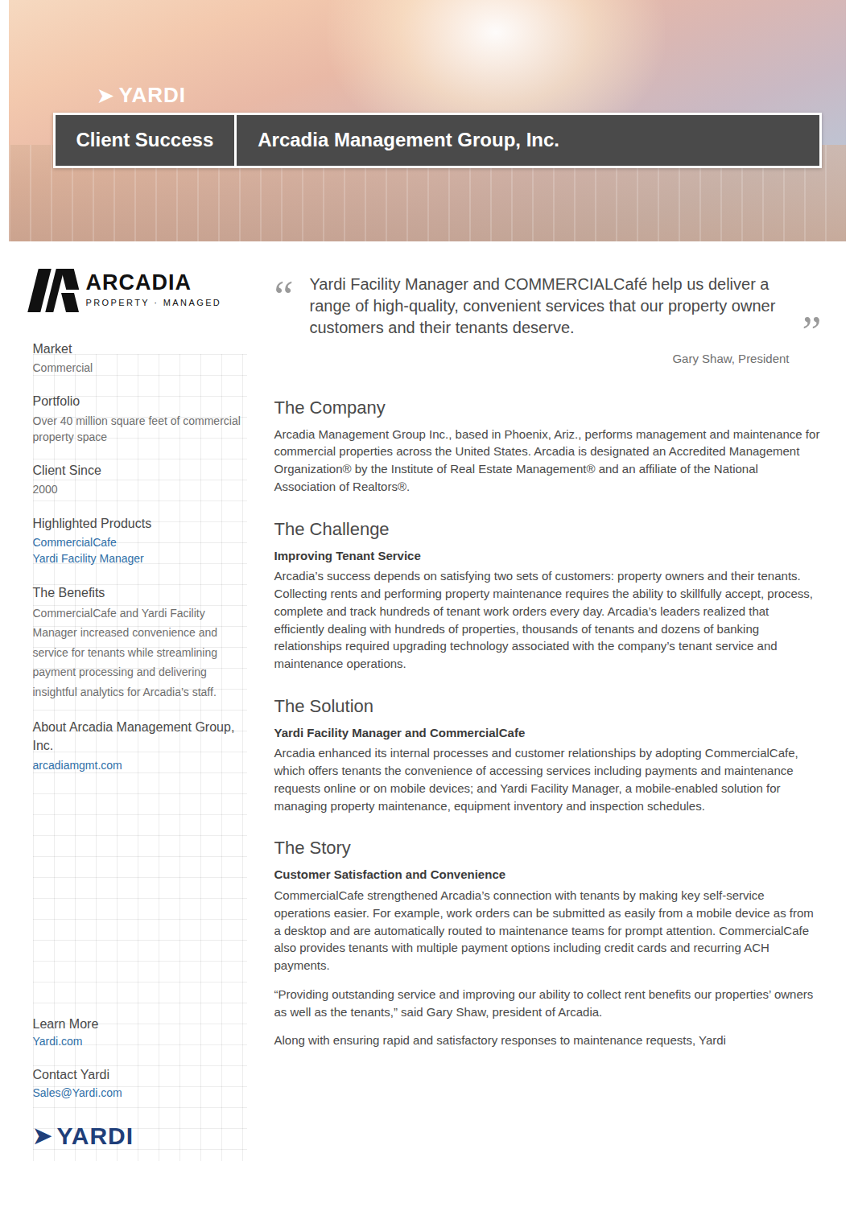➤YARDI
Client Success
Arcadia Management Group, Inc.
ARCADIA
PROPERTY · MANAGED
Market
Commercial
Portfolio
Over 40 million square feet of commercial property space
Client Since
2000
Highlighted Products
CommercialCafe
Yardi Facility Manager
The Benefits
CommercialCafe and Yardi Facility Manager increased convenience and service for tenants while streamlining payment processing and delivering insightful analytics for Arcadia’s staff.
About Arcadia Management Group, Inc.
arcadiamgmt.com
Learn More
Yardi.com
Contact Yardi
Sales@Yardi.com
➤YARDI
“
Yardi Facility Manager and COMMERCIALCafé help us deliver a range of high-quality, convenient services that our property owner customers and their tenants deserve.
”
Gary Shaw, President
The Company
Arcadia Management Group Inc., based in Phoenix, Ariz., performs management and maintenance for commercial properties across the United States. Arcadia is designated an Accredited Management Organization® by the Institute of Real Estate Management® and an affiliate of the National Association of Realtors®.
The Challenge
Improving Tenant Service
Arcadia’s success depends on satisfying two sets of customers: property owners and their tenants. Collecting rents and performing property maintenance requires the ability to skillfully accept, process, complete and track hundreds of tenant work orders every day. Arcadia’s leaders realized that efficiently dealing with hundreds of properties, thousands of tenants and dozens of banking relationships required upgrading technology associated with the company’s tenant service and maintenance operations.
The Solution
Yardi Facility Manager and CommercialCafe
Arcadia enhanced its internal processes and customer relationships by adopting CommercialCafe, which offers tenants the convenience of accessing services including payments and maintenance requests online or on mobile devices; and Yardi Facility Manager, a mobile-enabled solution for managing property maintenance, equipment inventory and inspection schedules.
The Story
Customer Satisfaction and Convenience
CommercialCafe strengthened Arcadia’s connection with tenants by making key self-service operations easier. For example, work orders can be submitted as easily from a mobile device as from a desktop and are automatically routed to maintenance teams for prompt attention. CommercialCafe also provides tenants with multiple payment options including credit cards and recurring ACH payments.
“Providing outstanding service and improving our ability to collect rent benefits our properties’ owners as well as the tenants,” said Gary Shaw, president of Arcadia.
Along with ensuring rapid and satisfactory responses to maintenance requests, Yardi